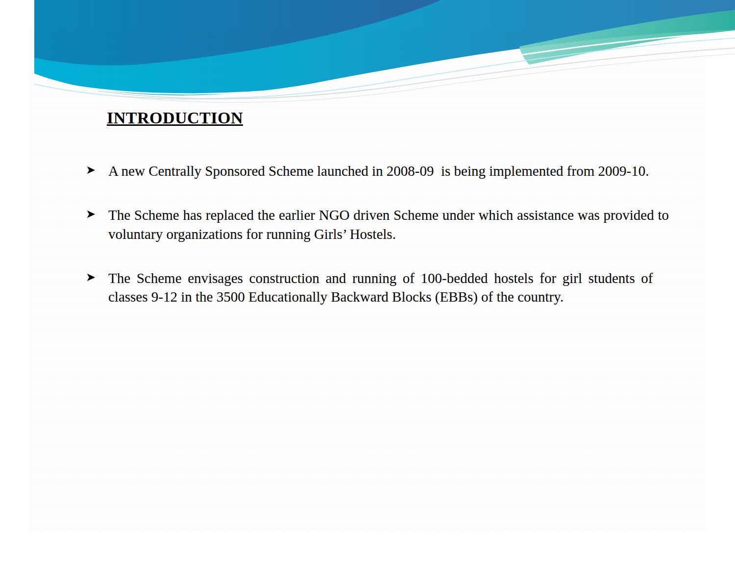INTRODUCTION
A new Centrally Sponsored Scheme launched in 2008-09 is being implemented from 2009-10.
The Scheme has replaced the earlier NGO driven Scheme under which assistance was provided to voluntary organizations for running Girls’ Hostels.
The Scheme envisages construction and running of 100-bedded hostels for girl students of classes 9-12 in the 3500 Educationally Backward Blocks (EBBs) of the country.